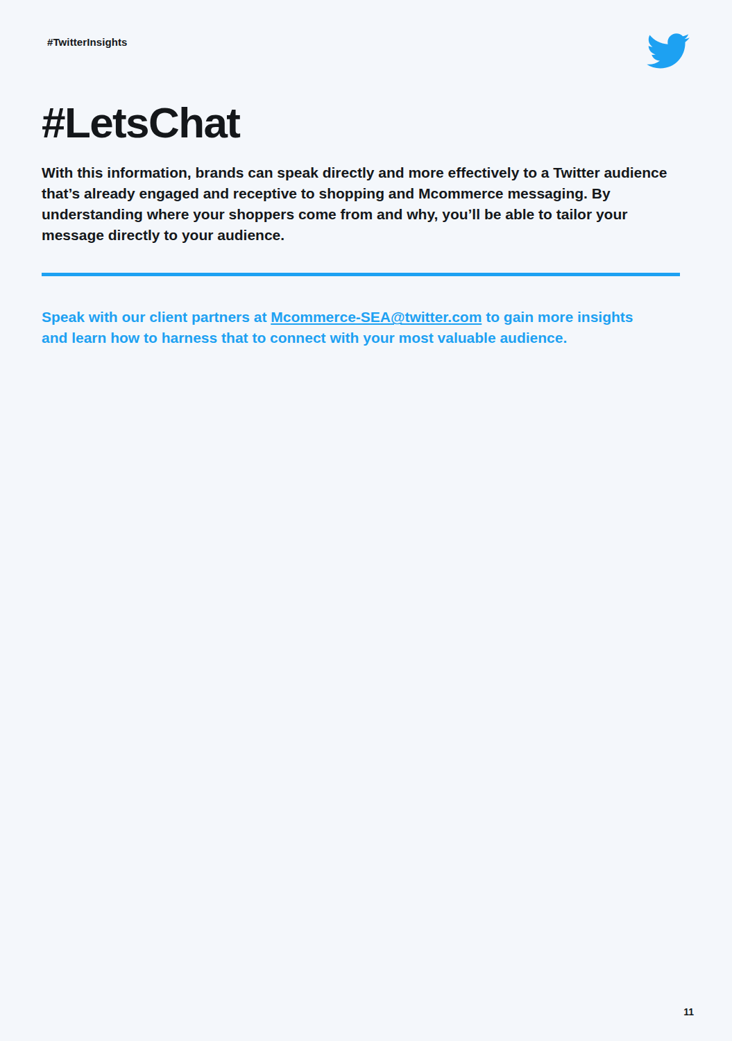#TwitterInsights
#LetsChat
With this information, brands can speak directly and more effectively to a Twitter audience that’s already engaged and receptive to shopping and Mcommerce messaging. By understanding where your shoppers come from and why, you’ll be able to tailor your message directly to your audience.
Speak with our client partners at Mcommerce-SEA@twitter.com to gain more insights and learn how to harness that to connect with your most valuable audience.
11